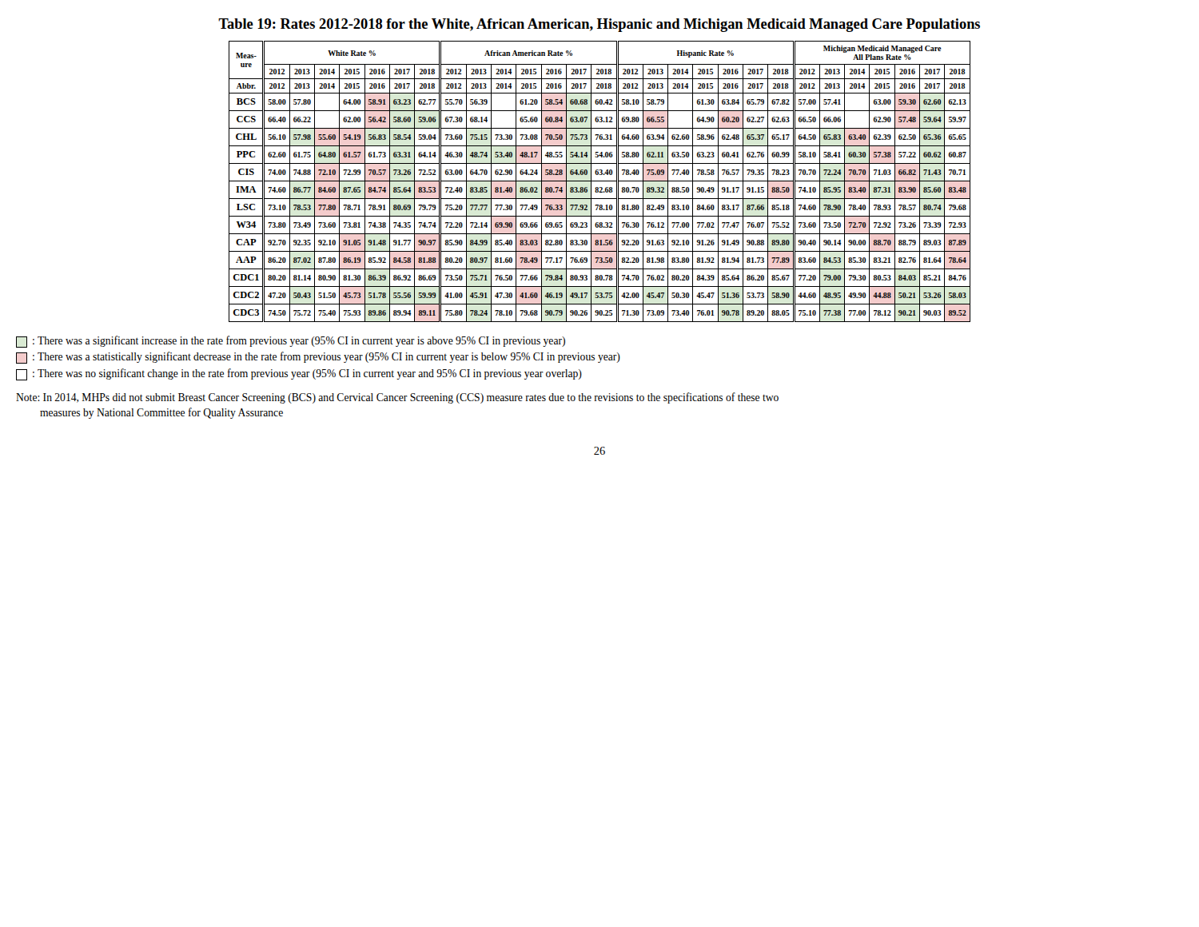Table 19: Rates 2012-2018 for the White, African American, Hispanic and Michigan Medicaid Managed Care Populations
| Meas- ure | White Rate % | African American Rate % | Hispanic Rate % | Michigan Medicaid Managed Care All Plans Rate % |
| --- | --- | --- | --- | --- |
| 2012 | 2013 | 2014 | 2015 | 2016 | 2017 | 2018 | 2012 | 2013 | 2014 | 2015 | 2016 | 2017 | 2018 | 2012 | 2013 | 2014 | 2015 | 2016 | 2017 | 2018 | 2012 | 2013 | 2014 | 2015 | 2016 | 2017 | 2018 |
| Abbr. | 2012 | 2013 | 2014 | 2015 | 2016 | 2017 | 2018 | 2012 | 2013 | 2014 | 2015 | 2016 | 2017 | 2018 | 2012 | 2013 | 2014 | 2015 | 2016 | 2017 | 2018 | 2012 | 2013 | 2014 | 2015 | 2016 | 2017 | 2018 |
| BCS | 58.00 | 57.80 | | 64.00 | 58.91 | 63.23 | 62.77 | 55.70 | 56.39 | | 61.20 | 58.54 | 60.68 | 60.42 | 58.10 | 58.79 | | 61.30 | 63.84 | 65.79 | 67.82 | 57.00 | 57.41 | | 63.00 | 59.30 | 62.60 | 62.13 |
| CCS | 66.40 | 66.22 | | 62.00 | 56.42 | 58.60 | 59.06 | 67.30 | 68.14 | | 65.60 | 60.84 | 63.07 | 63.12 | 69.80 | 66.55 | | 64.90 | 60.20 | 62.27 | 62.63 | 66.50 | 66.06 | | 62.90 | 57.48 | 59.64 | 59.97 |
| CHL | 56.10 | 57.98 | 55.60 | 54.19 | 56.83 | 58.54 | 59.04 | 73.60 | 75.15 | 73.30 | 73.08 | 70.50 | 75.73 | 76.31 | 64.60 | 63.94 | 62.60 | 58.96 | 62.48 | 65.37 | 65.17 | 64.50 | 65.83 | 63.40 | 62.39 | 62.50 | 65.36 | 65.65 |
| PPC | 62.60 | 61.75 | 64.80 | 61.57 | 61.73 | 63.31 | 64.14 | 46.30 | 48.74 | 53.40 | 48.17 | 48.55 | 54.14 | 54.06 | 58.80 | 62.11 | 63.50 | 63.23 | 60.41 | 62.76 | 60.99 | 58.10 | 58.41 | 60.30 | 57.38 | 57.22 | 60.62 | 60.87 |
| CIS | 74.00 | 74.88 | 72.10 | 72.99 | 70.57 | 73.26 | 72.52 | 63.00 | 64.70 | 62.90 | 64.24 | 58.28 | 64.60 | 63.40 | 78.40 | 75.09 | 77.40 | 78.58 | 76.57 | 79.35 | 78.23 | 70.70 | 72.24 | 70.70 | 71.03 | 66.82 | 71.43 | 70.71 |
| IMA | 74.60 | 86.77 | 84.60 | 87.65 | 84.74 | 85.64 | 83.53 | 72.40 | 83.85 | 81.40 | 86.02 | 80.74 | 83.86 | 82.68 | 80.70 | 89.32 | 88.50 | 90.49 | 91.17 | 91.15 | 88.50 | 74.10 | 85.95 | 83.40 | 87.31 | 83.90 | 85.60 | 83.48 |
| LSC | 73.10 | 78.53 | 77.80 | 78.71 | 78.91 | 80.69 | 79.79 | 75.20 | 77.77 | 77.30 | 77.49 | 76.33 | 77.92 | 78.10 | 81.80 | 82.49 | 83.10 | 84.60 | 83.17 | 87.66 | 85.18 | 74.60 | 78.90 | 78.40 | 78.93 | 78.57 | 80.74 | 79.68 |
| W34 | 73.80 | 73.49 | 73.60 | 73.81 | 74.38 | 74.35 | 74.74 | 72.20 | 72.14 | 69.90 | 69.66 | 69.65 | 69.23 | 68.32 | 76.30 | 76.12 | 77.00 | 77.02 | 77.47 | 76.07 | 75.52 | 73.60 | 73.50 | 72.70 | 72.92 | 73.26 | 73.39 | 72.93 |
| CAP | 92.70 | 92.35 | 92.10 | 91.05 | 91.48 | 91.77 | 90.97 | 85.90 | 84.99 | 85.40 | 83.03 | 82.80 | 83.30 | 81.56 | 92.20 | 91.63 | 92.10 | 91.26 | 91.49 | 90.88 | 89.80 | 90.40 | 90.14 | 90.00 | 88.70 | 88.79 | 89.03 | 87.89 |
| AAP | 86.20 | 87.02 | 87.80 | 86.19 | 85.92 | 84.58 | 81.88 | 80.20 | 80.97 | 81.60 | 78.49 | 77.17 | 76.69 | 73.50 | 82.20 | 81.98 | 83.80 | 81.92 | 81.94 | 81.73 | 77.89 | 83.60 | 84.53 | 85.30 | 83.21 | 82.76 | 81.64 | 78.64 |
| CDC1 | 80.20 | 81.14 | 80.90 | 81.30 | 86.39 | 86.92 | 86.69 | 73.50 | 75.71 | 76.50 | 77.66 | 79.84 | 80.93 | 80.78 | 74.70 | 76.02 | 80.20 | 84.39 | 85.64 | 86.20 | 85.67 | 77.20 | 79.00 | 79.30 | 80.53 | 84.03 | 85.21 | 84.76 |
| CDC2 | 47.20 | 50.43 | 51.50 | 45.73 | 51.78 | 55.56 | 59.99 | 41.00 | 45.91 | 47.30 | 41.60 | 46.19 | 49.17 | 53.75 | 42.00 | 45.47 | 50.30 | 45.47 | 51.36 | 53.73 | 58.90 | 44.60 | 48.95 | 49.90 | 44.88 | 50.21 | 53.26 | 58.03 |
| CDC3 | 74.50 | 75.72 | 75.40 | 75.93 | 89.86 | 89.94 | 89.11 | 75.80 | 78.24 | 78.10 | 79.68 | 90.79 | 90.26 | 90.25 | 71.30 | 73.09 | 73.40 | 76.01 | 90.78 | 89.20 | 88.05 | 75.10 | 77.38 | 77.00 | 78.12 | 90.21 | 90.03 | 89.52 |
: There was a significant increase in the rate from previous year (95% CI in current year is above 95% CI in previous year)
: There was a statistically significant decrease in the rate from previous year (95% CI in current year is below 95% CI in previous year)
: There was no significant change in the rate from previous year (95% CI in current year and 95% CI in previous year overlap)
Note: In 2014, MHPs did not submit Breast Cancer Screening (BCS) and Cervical Cancer Screening (CCS) measure rates due to the revisions to the specifications of these two measures by National Committee for Quality Assurance
26